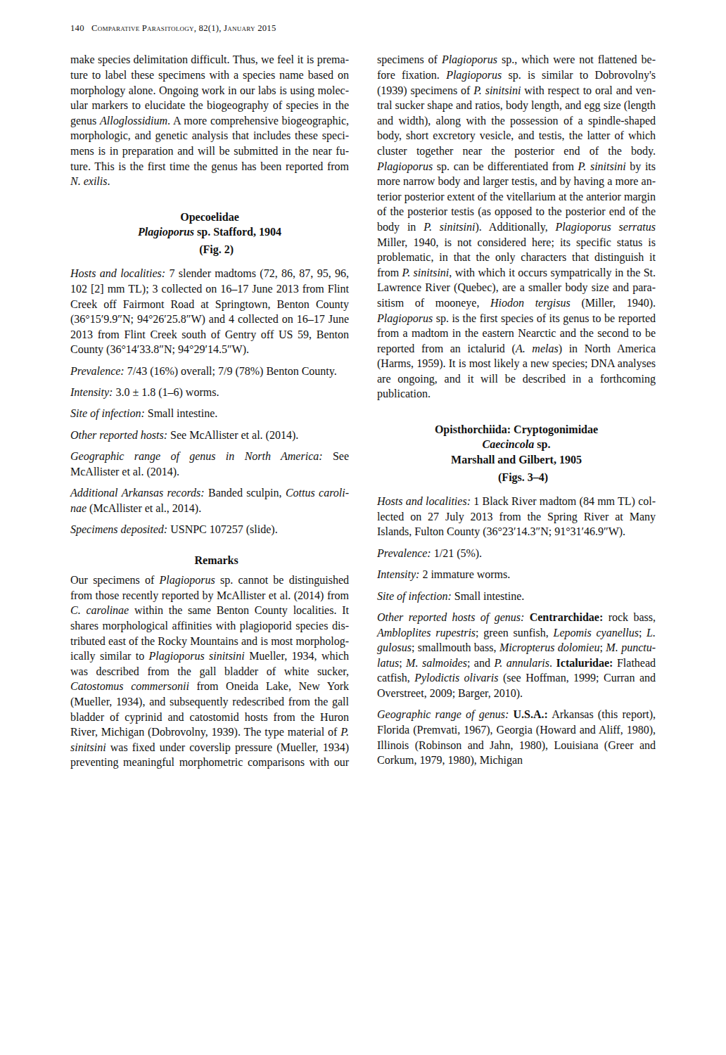140 Comparative Parasitology, 82(1), January 2015
make species delimitation difficult. Thus, we feel it is premature to label these specimens with a species name based on morphology alone. Ongoing work in our labs is using molecular markers to elucidate the biogeography of species in the genus Alloglossidium. A more comprehensive biogeographic, morphologic, and genetic analysis that includes these specimens is in preparation and will be submitted in the near future. This is the first time the genus has been reported from N. exilis.
Opecoelidae
Plagioporus sp. Stafford, 1904
(Fig. 2)
Hosts and localities: 7 slender madtoms (72, 86, 87, 95, 96, 102 [2] mm TL); 3 collected on 16–17 June 2013 from Flint Creek off Fairmont Road at Springtown, Benton County (36°15′9.9″N; 94°26′25.8″W) and 4 collected on 16–17 June 2013 from Flint Creek south of Gentry off US 59, Benton County (36°14′33.8″N; 94°29′14.5″W).
Prevalence: 7/43 (16%) overall; 7/9 (78%) Benton County.
Intensity: 3.0 ± 1.8 (1–6) worms.
Site of infection: Small intestine.
Other reported hosts: See McAllister et al. (2014).
Geographic range of genus in North America: See McAllister et al. (2014).
Additional Arkansas records: Banded sculpin, Cottus carolinae (McAllister et al., 2014).
Specimens deposited: USNPC 107257 (slide).
Remarks
Our specimens of Plagioporus sp. cannot be distinguished from those recently reported by McAllister et al. (2014) from C. carolinae within the same Benton County localities. It shares morphological affinities with plagioporid species distributed east of the Rocky Mountains and is most morphologically similar to Plagioporus sinitsini Mueller, 1934, which was described from the gall bladder of white sucker, Catostomus commersonii from Oneida Lake, New York (Mueller, 1934), and subsequently redescribed from the gall bladder of cyprinid and catostomid hosts from the Huron River, Michigan (Dobrovolny, 1939). The type material of P. sinitsini was fixed under coverslip pressure (Mueller, 1934) preventing meaningful morphometric comparisons with our specimens of Plagioporus sp., which were not flattened before fixation. Plagioporus sp. is similar to Dobrovolny's (1939) specimens of P. sinitsini with respect to oral and ventral sucker shape and ratios, body length, and egg size (length and width), along with the possession of a spindle-shaped body, short excretory vesicle, and testis, the latter of which cluster together near the posterior end of the body. Plagioporus sp. can be differentiated from P. sinitsini by its more narrow body and larger testis, and by having a more anterior posterior extent of the vitellarium at the anterior margin of the posterior testis (as opposed to the posterior end of the body in P. sinitsini). Additionally, Plagioporus serratus Miller, 1940, is not considered here; its specific status is problematic, in that the only characters that distinguish it from P. sinitsini, with which it occurs sympatrically in the St. Lawrence River (Quebec), are a smaller body size and parasitism of mooneye, Hiodon tergisus (Miller, 1940). Plagioporus sp. is the first species of its genus to be reported from a madtom in the eastern Nearctic and the second to be reported from an ictalurid (A. melas) in North America (Harms, 1959). It is most likely a new species; DNA analyses are ongoing, and it will be described in a forthcoming publication.
Opisthorchiida: Cryptogonimidae
Caecincola sp.
Marshall and Gilbert, 1905
(Figs. 3–4)
Hosts and localities: 1 Black River madtom (84 mm TL) collected on 27 July 2013 from the Spring River at Many Islands, Fulton County (36°23′14.3″N; 91°31′46.9″W).
Prevalence: 1/21 (5%).
Intensity: 2 immature worms.
Site of infection: Small intestine.
Other reported hosts of genus: Centrarchidae: rock bass, Ambloplites rupestris; green sunfish, Lepomis cyanellus; L. gulosus; smallmouth bass, Micropterus dolomieu; M. punctulatus; M. salmoides; and P. annularis. Ictaluridae: Flathead catfish, Pylodictis olivaris (see Hoffman, 1999; Curran and Overstreet, 2009; Barger, 2010).
Geographic range of genus: U.S.A.: Arkansas (this report), Florida (Premvati, 1967), Georgia (Howard and Aliff, 1980), Illinois (Robinson and Jahn, 1980), Louisiana (Greer and Corkum, 1979, 1980), Michigan